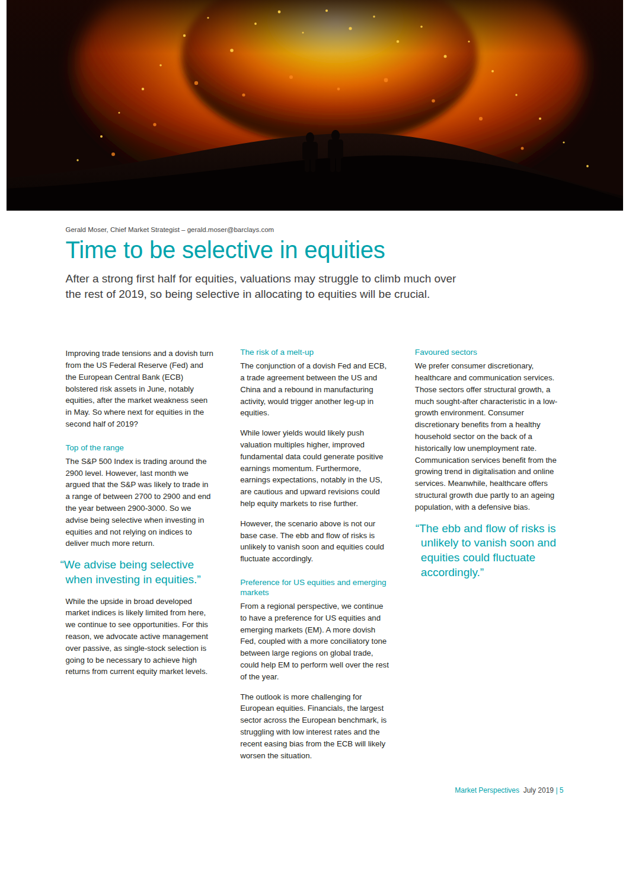Gerald Moser, Chief Market Strategist – gerald.moser@barclays.com
Time to be selective in equities
After a strong first half for equities, valuations may struggle to climb much over the rest of 2019, so being selective in allocating to equities will be crucial.
Improving trade tensions and a dovish turn from the US Federal Reserve (Fed) and the European Central Bank (ECB) bolstered risk assets in June, notably equities, after the market weakness seen in May. So where next for equities in the second half of 2019?
Top of the range
The S&P 500 Index is trading around the 2900 level. However, last month we argued that the S&P was likely to trade in a range of between 2700 to 2900 and end the year between 2900-3000. So we advise being selective when investing in equities and not relying on indices to deliver much more return.
“We advise being selective when investing in equities.”
While the upside in broad developed market indices is likely limited from here, we continue to see opportunities. For this reason, we advocate active management over passive, as single-stock selection is going to be necessary to achieve high returns from current equity market levels.
The risk of a melt-up
The conjunction of a dovish Fed and ECB, a trade agreement between the US and China and a rebound in manufacturing activity, would trigger another leg-up in equities.
While lower yields would likely push valuation multiples higher, improved fundamental data could generate positive earnings momentum. Furthermore, earnings expectations, notably in the US, are cautious and upward revisions could help equity markets to rise further.
However, the scenario above is not our base case. The ebb and flow of risks is unlikely to vanish soon and equities could fluctuate accordingly.
Preference for US equities and emerging markets
From a regional perspective, we continue to have a preference for US equities and emerging markets (EM). A more dovish Fed, coupled with a more conciliatory tone between large regions on global trade, could help EM to perform well over the rest of the year.
The outlook is more challenging for European equities. Financials, the largest sector across the European benchmark, is struggling with low interest rates and the recent easing bias from the ECB will likely worsen the situation.
Favoured sectors
We prefer consumer discretionary, healthcare and communication services. Those sectors offer structural growth, a much sought-after characteristic in a low-growth environment. Consumer discretionary benefits from a healthy household sector on the back of a historically low unemployment rate. Communication services benefit from the growing trend in digitalisation and online services. Meanwhile, healthcare offers structural growth due partly to an ageing population, with a defensive bias.
“The ebb and flow of risks is unlikely to vanish soon and equities could fluctuate accordingly.”
Market Perspectives July 2019 | 5